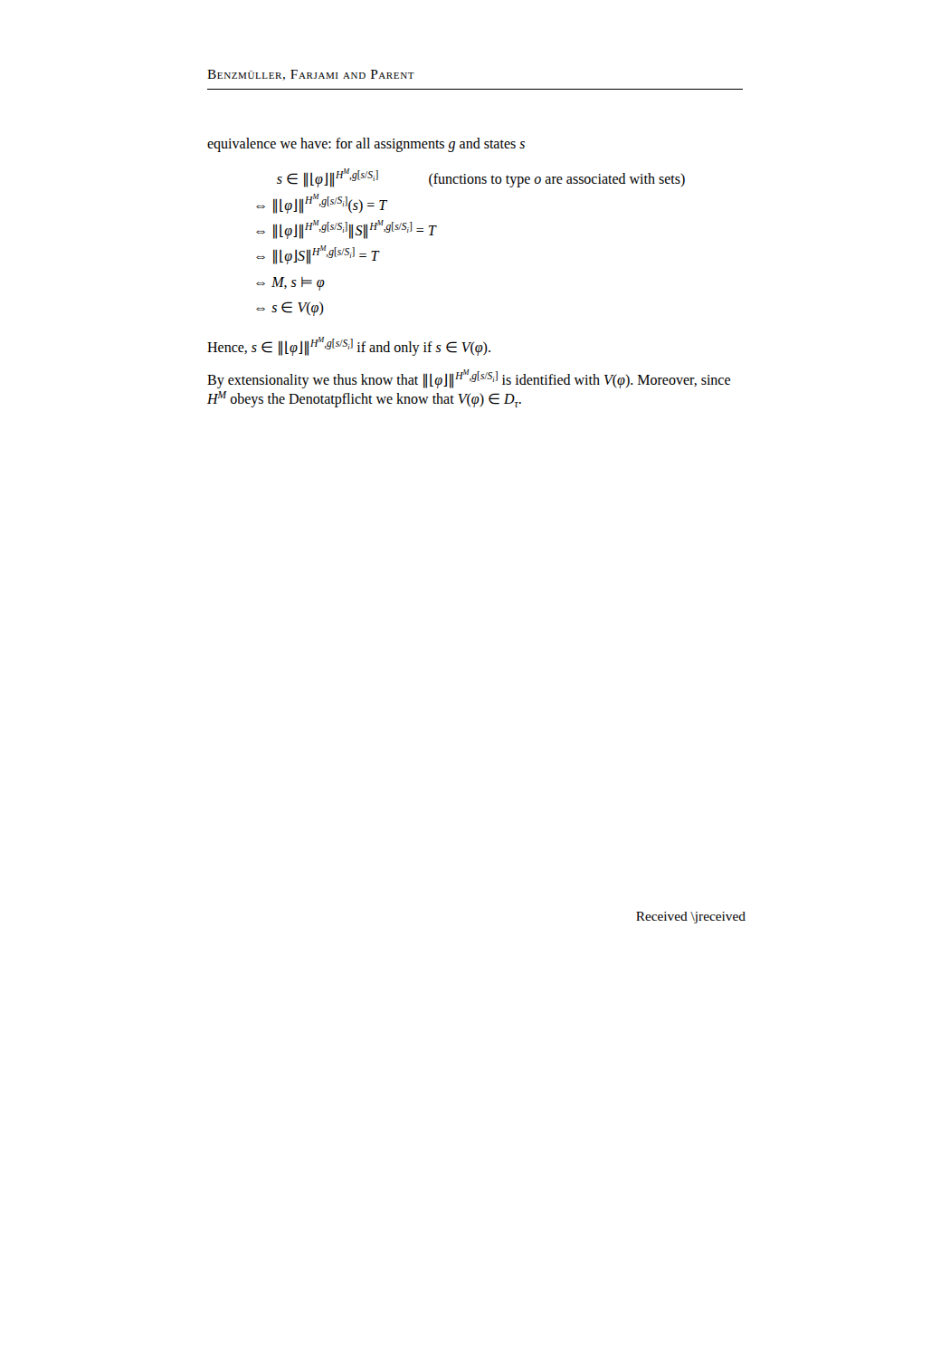Benzmüller, Farjami and Parent
equivalence we have: for all assignments g and states s
s ∈ ∥⌊φ⌋∥HM,g[s/Si] (functions to type o are associated with sets) ⇔ ∥⌊φ⌋∥HM,g[s/Si](s) = T ⇔ ∥⌊φ⌋∥HM,g[s/Si]∥S∥HM,g[s/Si] = T ⇔ ∥⌊φ⌋S∥HM,g[s/Si] = T ⇔ M, s ⊨ φ ⇔ s ∈ V(φ)
Hence, s ∈ ∥⌊φ⌋∥HM,g[s/Si] if and only if s ∈ V(φ).
By extensionality we thus know that ∥⌊φ⌋∥HM,g[s/Si] is identified with V(φ). Moreover, since HM obeys the Denotatpflicht we know that V(φ) ∈ Dτ.
Received \jreceived